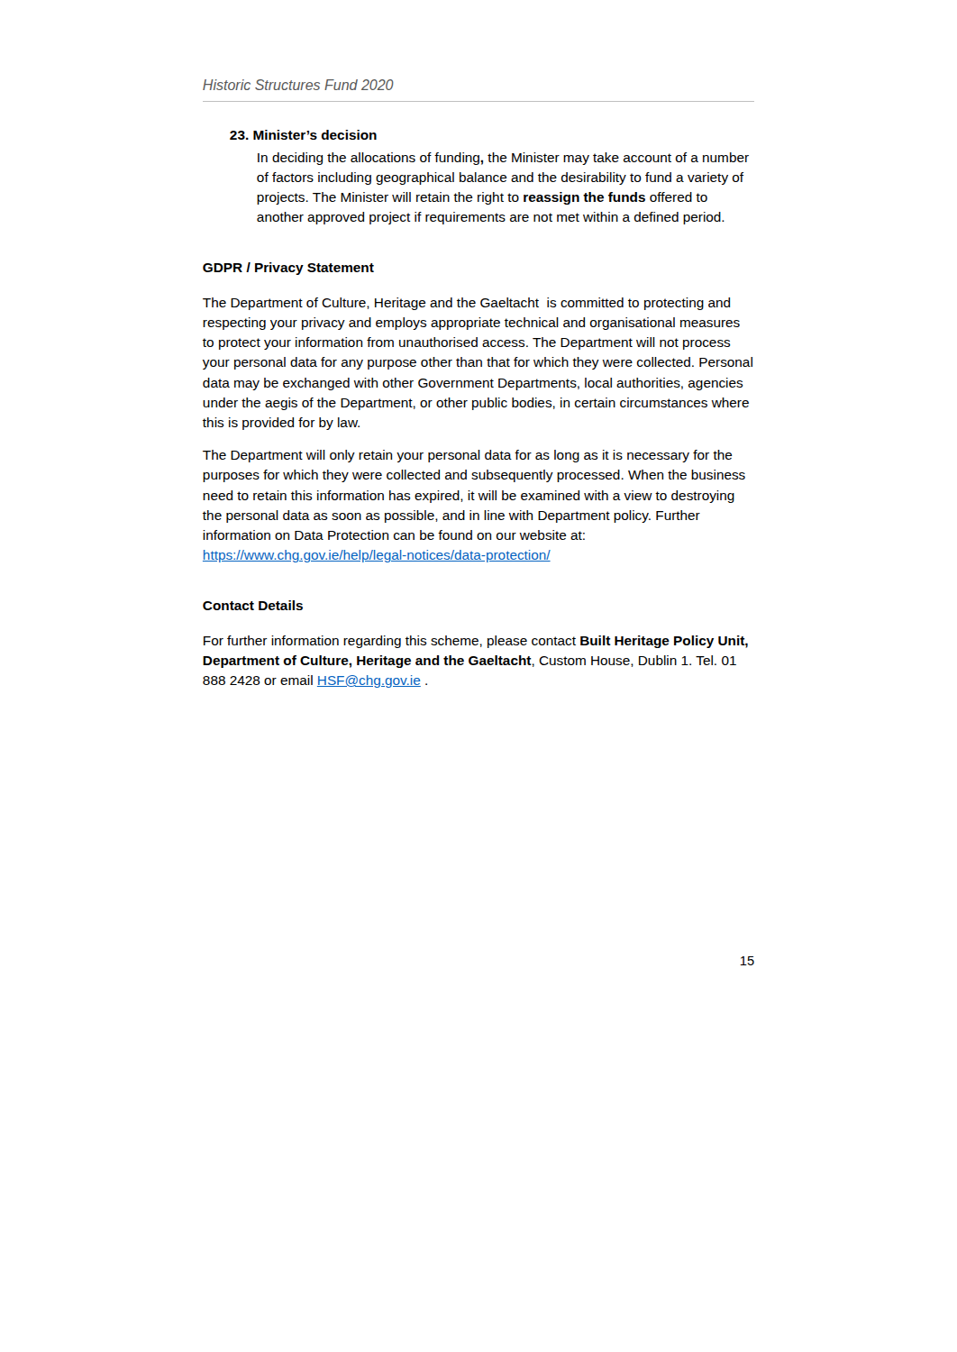Historic Structures Fund 2020
23. Minister’s decision
In deciding the allocations of funding, the Minister may take account of a number of factors including geographical balance and the desirability to fund a variety of projects. The Minister will retain the right to reassign the funds offered to another approved project if requirements are not met within a defined period.
GDPR / Privacy Statement
The Department of Culture, Heritage and the Gaeltacht is committed to protecting and respecting your privacy and employs appropriate technical and organisational measures to protect your information from unauthorised access. The Department will not process your personal data for any purpose other than that for which they were collected. Personal data may be exchanged with other Government Departments, local authorities, agencies under the aegis of the Department, or other public bodies, in certain circumstances where this is provided for by law.
The Department will only retain your personal data for as long as it is necessary for the purposes for which they were collected and subsequently processed. When the business need to retain this information has expired, it will be examined with a view to destroying the personal data as soon as possible, and in line with Department policy. Further information on Data Protection can be found on our website at: https://www.chg.gov.ie/help/legal-notices/data-protection/
Contact Details
For further information regarding this scheme, please contact Built Heritage Policy Unit, Department of Culture, Heritage and the Gaeltacht, Custom House, Dublin 1. Tel. 01 888 2428 or email HSF@chg.gov.ie .
15